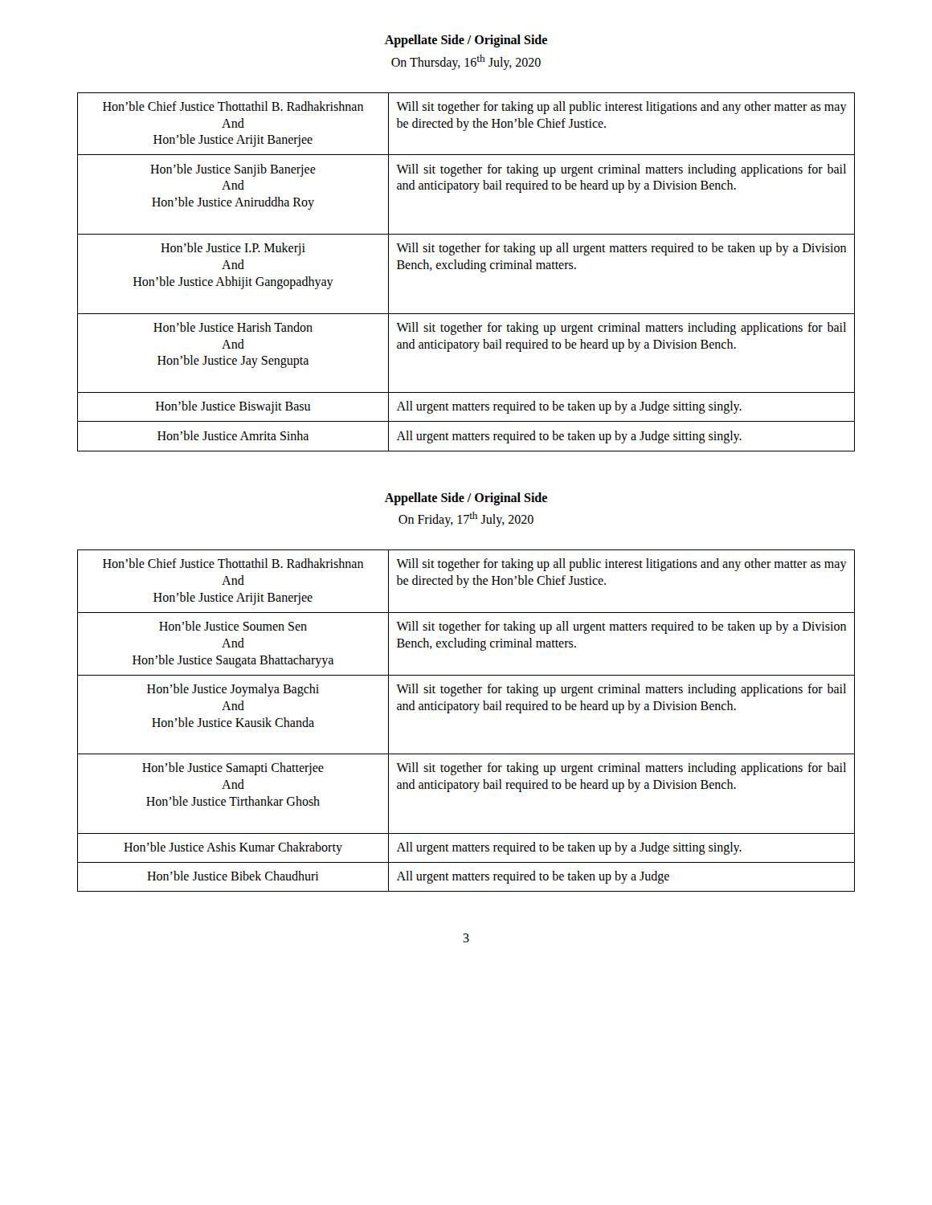Appellate Side / Original Side
On Thursday, 16th July, 2020
| Hon’ble Chief Justice Thottathil B. Radhakrishnan And Hon’ble Justice Arijit Banerjee | Will sit together for taking up all public interest litigations and any other matter as may be directed by the Hon’ble Chief Justice. |
| Hon’ble Justice Sanjib Banerjee And Hon’ble Justice Aniruddha Roy | Will sit together for taking up urgent criminal matters including applications for bail and anticipatory bail required to be heard up by a Division Bench. |
| Hon’ble Justice I.P. Mukerji And Hon’ble Justice Abhijit Gangopadhyay | Will sit together for taking up all urgent matters required to be taken up by a Division Bench, excluding criminal matters. |
| Hon’ble Justice Harish Tandon And Hon’ble Justice Jay Sengupta | Will sit together for taking up urgent criminal matters including applications for bail and anticipatory bail required to be heard up by a Division Bench. |
| Hon’ble Justice Biswajit Basu | All urgent matters required to be taken up by a Judge sitting singly. |
| Hon’ble Justice Amrita Sinha | All urgent matters required to be taken up by a Judge sitting singly. |
Appellate Side / Original Side
On Friday, 17th July, 2020
| Hon’ble Chief Justice Thottathil B. Radhakrishnan And Hon’ble Justice Arijit Banerjee | Will sit together for taking up all public interest litigations and any other matter as may be directed by the Hon’ble Chief Justice. |
| Hon’ble Justice Soumen Sen And Hon’ble Justice Saugata Bhattacharyya | Will sit together for taking up all urgent matters required to be taken up by a Division Bench, excluding criminal matters. |
| Hon’ble Justice Joymalya Bagchi And Hon’ble Justice Kausik Chanda | Will sit together for taking up urgent criminal matters including applications for bail and anticipatory bail required to be heard up by a Division Bench. |
| Hon’ble Justice Samapti Chatterjee And Hon’ble Justice Tirthankar Ghosh | Will sit together for taking up urgent criminal matters including applications for bail and anticipatory bail required to be heard up by a Division Bench. |
| Hon’ble Justice Ashis Kumar Chakraborty | All urgent matters required to be taken up by a Judge sitting singly. |
| Hon’ble Justice Bibek Chaudhuri | All urgent matters required to be taken up by a Judge |
3